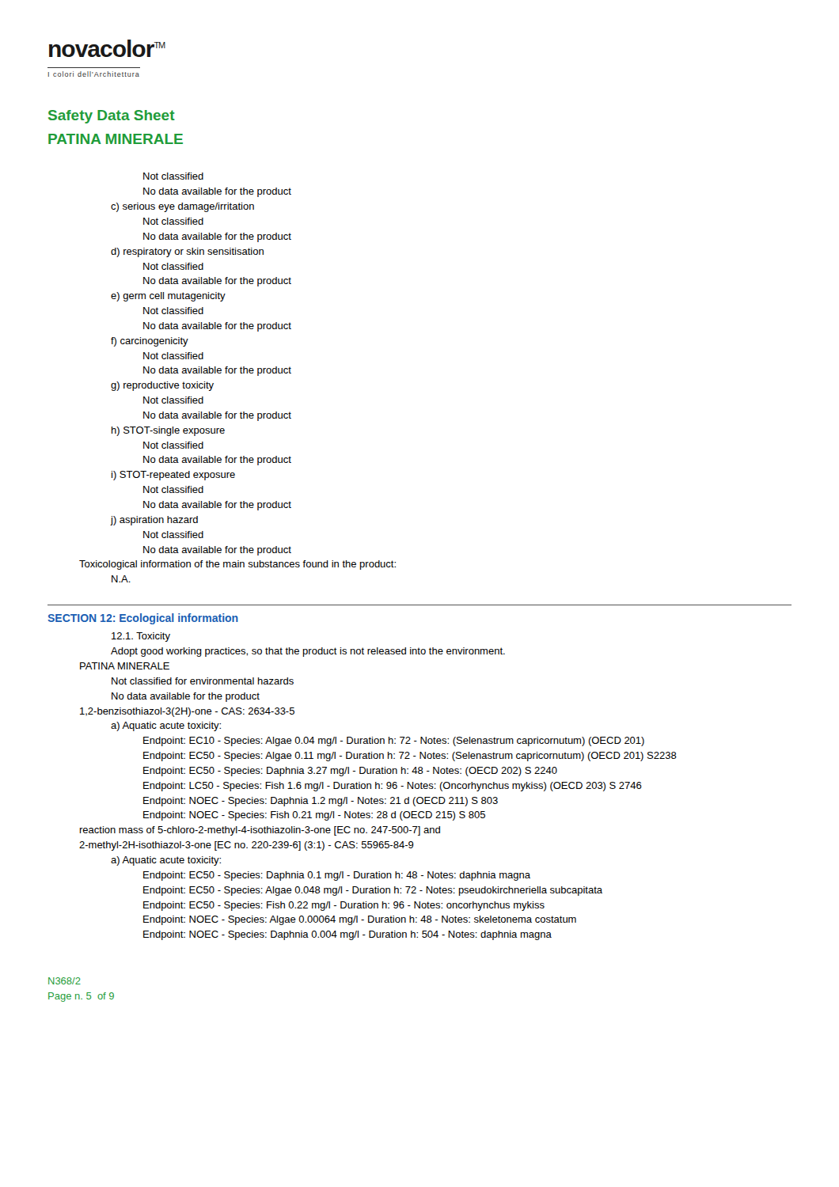novacolorTM
I colori dell'Architettura
Safety Data Sheet
PATINA MINERALE
Not classified
No data available for the product
c) serious eye damage/irritation
Not classified
No data available for the product
d) respiratory or skin sensitisation
Not classified
No data available for the product
e) germ cell mutagenicity
Not classified
No data available for the product
f) carcinogenicity
Not classified
No data available for the product
g) reproductive toxicity
Not classified
No data available for the product
h) STOT-single exposure
Not classified
No data available for the product
i) STOT-repeated exposure
Not classified
No data available for the product
j) aspiration hazard
Not classified
No data available for the product
Toxicological information of the main substances found in the product:
N.A.
SECTION 12: Ecological information
12.1. Toxicity
Adopt good working practices, so that the product is not released into the environment.
PATINA MINERALE
Not classified for environmental hazards
No data available for the product
1,2-benzisothiazol-3(2H)-one - CAS: 2634-33-5
a) Aquatic acute toxicity:
Endpoint: EC10 - Species: Algae 0.04 mg/l - Duration h: 72 - Notes: (Selenastrum capricornutum) (OECD 201)
Endpoint: EC50 - Species: Algae 0.11 mg/l - Duration h: 72 - Notes: (Selenastrum capricornutum) (OECD 201) S2238
Endpoint: EC50 - Species: Daphnia 3.27 mg/l - Duration h: 48 - Notes: (OECD 202) S 2240
Endpoint: LC50 - Species: Fish 1.6 mg/l - Duration h: 96 - Notes: (Oncorhynchus mykiss) (OECD 203) S 2746
Endpoint: NOEC - Species: Daphnia 1.2 mg/l - Notes: 21 d (OECD 211) S 803
Endpoint: NOEC - Species: Fish 0.21 mg/l - Notes: 28 d (OECD 215) S 805
reaction mass of 5-chloro-2-methyl-4-isothiazolin-3-one [EC no. 247-500-7] and
2-methyl-2H-isothiazol-3-one [EC no. 220-239-6] (3:1) - CAS: 55965-84-9
a) Aquatic acute toxicity:
Endpoint: EC50 - Species: Daphnia 0.1 mg/l - Duration h: 48 - Notes: daphnia magna
Endpoint: EC50 - Species: Algae 0.048 mg/l - Duration h: 72 - Notes: pseudokirchneriella subcapitata
Endpoint: EC50 - Species: Fish 0.22 mg/l - Duration h: 96 - Notes: oncorhynchus mykiss
Endpoint: NOEC - Species: Algae 0.00064 mg/l - Duration h: 48 - Notes: skeletonema costatum
Endpoint: NOEC - Species: Daphnia 0.004 mg/l - Duration h: 504 - Notes: daphnia magna
N368/2
Page n. 5 of 9